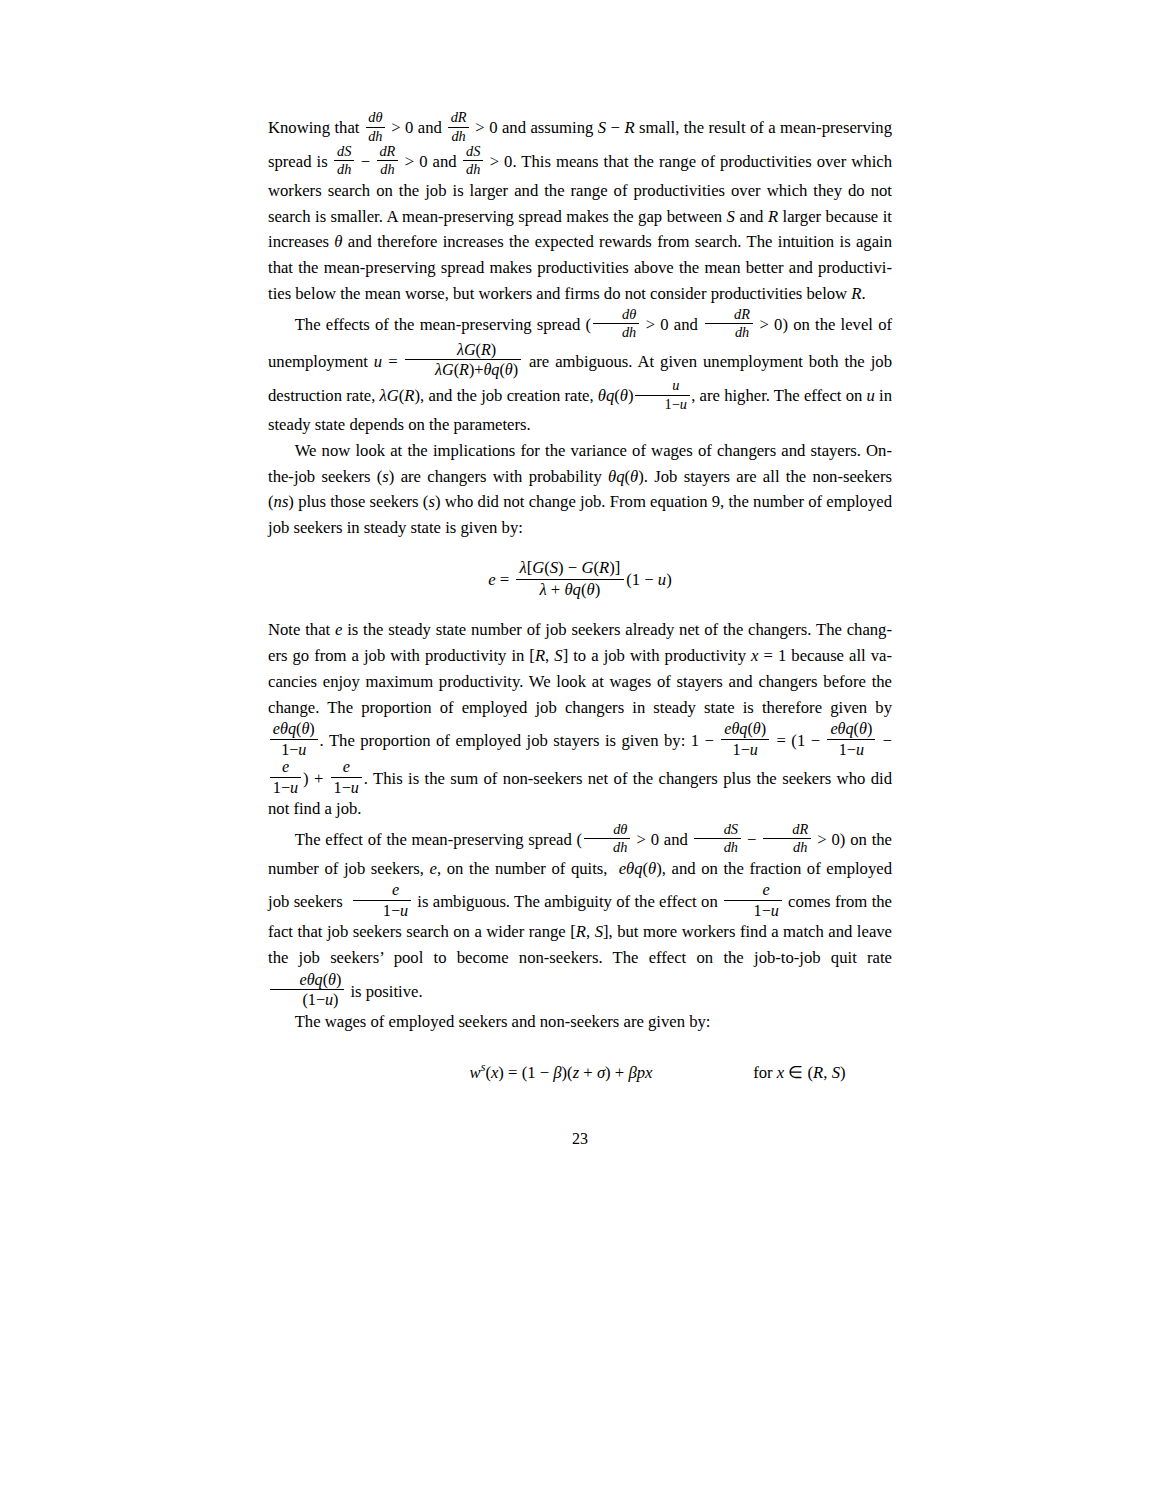Knowing that dθ dh > 0 and dR dh > 0 and assuming S − R small, the result of a mean-preserving spread is dS dh − dR dh > 0 and dS dh > 0. This means that the range of productivities over which workers search on the job is larger and the range of productivities over which they do not search is smaller. A mean-preserving spread makes the gap between S and R larger because it increases θ and therefore increases the expected rewards from search. The intuition is again that the mean-preserving spread makes productivities above the mean better and productivities below the mean worse, but workers and firms do not consider productivities below R.
The effects of the mean-preserving spread (dθ dh > 0 and dR dh > 0) on the level of unemployment u = λG(R) λG(R)+θq(θ) are ambiguous. At given unemployment both the job destruction rate, λG(R), and the job creation rate, θq(θ)u 1−u, are higher. The effect on u in steady state depends on the parameters.
We now look at the implications for the variance of wages of changers and stayers. On-the-job seekers (s) are changers with probability θq(θ). Job stayers are all the non-seekers (ns) plus those seekers (s) who did not change job. From equation 9, the number of employed job seekers in steady state is given by:
e = λ[G(S) − G(R)] λ + θq(θ)(1 − u)
Note that e is the steady state number of job seekers already net of the changers. The changers go from a job with productivity in [R, S] to a job with productivity x = 1 because all vacancies enjoy maximum productivity. We look at wages of stayers and changers before the change. The proportion of employed job changers in steady state is therefore given by eθq(θ) 1−u. The proportion of employed job stayers is given by: 1 − eθq(θ) 1−u = (1 − eθq(θ) 1−u − e 1−u) + e 1−u. This is the sum of non-seekers net of the changers plus the seekers who did not find a job.
The effect of the mean-preserving spread (dθ dh > 0 and dS dh − dR dh > 0) on the number of job seekers, e, on the number of quits, eθq(θ), and on the fraction of employed job seekers e 1−u is ambiguous. The ambiguity of the effect on e 1−u comes from the fact that job seekers search on a wider range [R, S], but more workers find a match and leave the job seekers’ pool to become non-seekers. The effect on the job-to-job quit rate eθq(θ)(1−u) is positive.
The wages of employed seekers and non-seekers are given by:
ws(x) = (1 − β)(z + σ) + βpx for x ∈ (R, S)
23